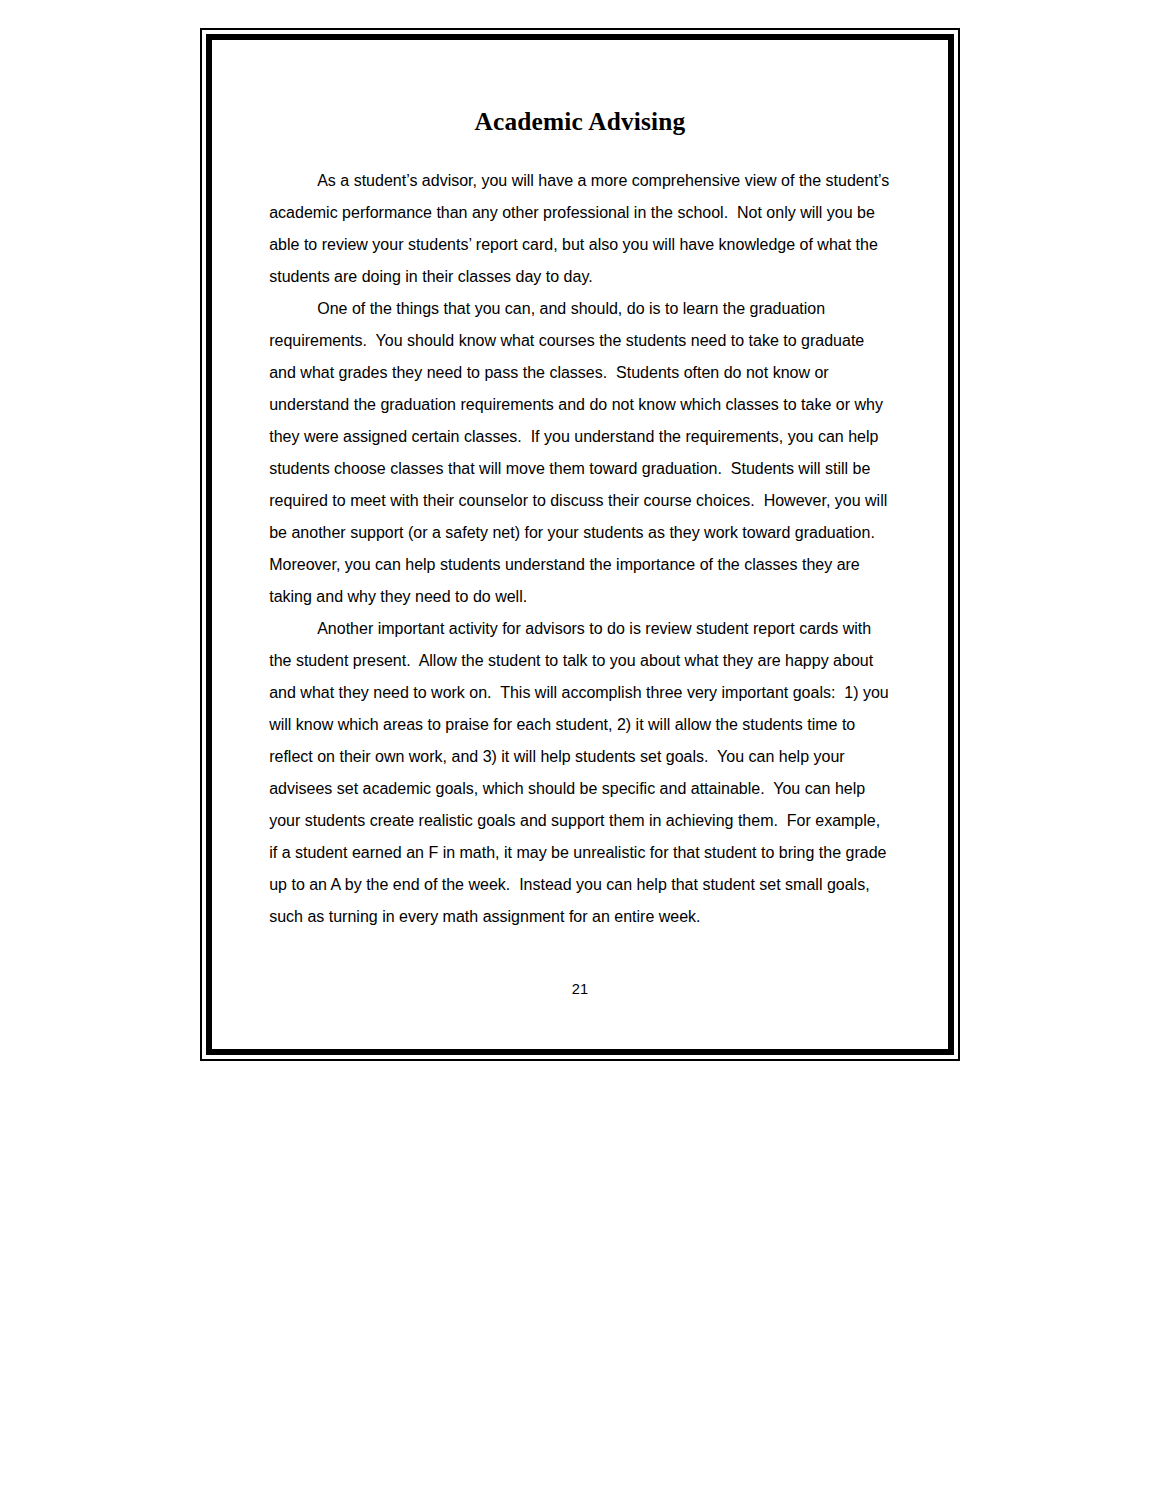Academic Advising
As a student’s advisor, you will have a more comprehensive view of the student’s academic performance than any other professional in the school. Not only will you be able to review your students’ report card, but also you will have knowledge of what the students are doing in their classes day to day.
One of the things that you can, and should, do is to learn the graduation requirements. You should know what courses the students need to take to graduate and what grades they need to pass the classes. Students often do not know or understand the graduation requirements and do not know which classes to take or why they were assigned certain classes. If you understand the requirements, you can help students choose classes that will move them toward graduation. Students will still be required to meet with their counselor to discuss their course choices. However, you will be another support (or a safety net) for your students as they work toward graduation. Moreover, you can help students understand the importance of the classes they are taking and why they need to do well.
Another important activity for advisors to do is review student report cards with the student present. Allow the student to talk to you about what they are happy about and what they need to work on. This will accomplish three very important goals: 1) you will know which areas to praise for each student, 2) it will allow the students time to reflect on their own work, and 3) it will help students set goals. You can help your advisees set academic goals, which should be specific and attainable. You can help your students create realistic goals and support them in achieving them. For example, if a student earned an F in math, it may be unrealistic for that student to bring the grade up to an A by the end of the week. Instead you can help that student set small goals, such as turning in every math assignment for an entire week.
21